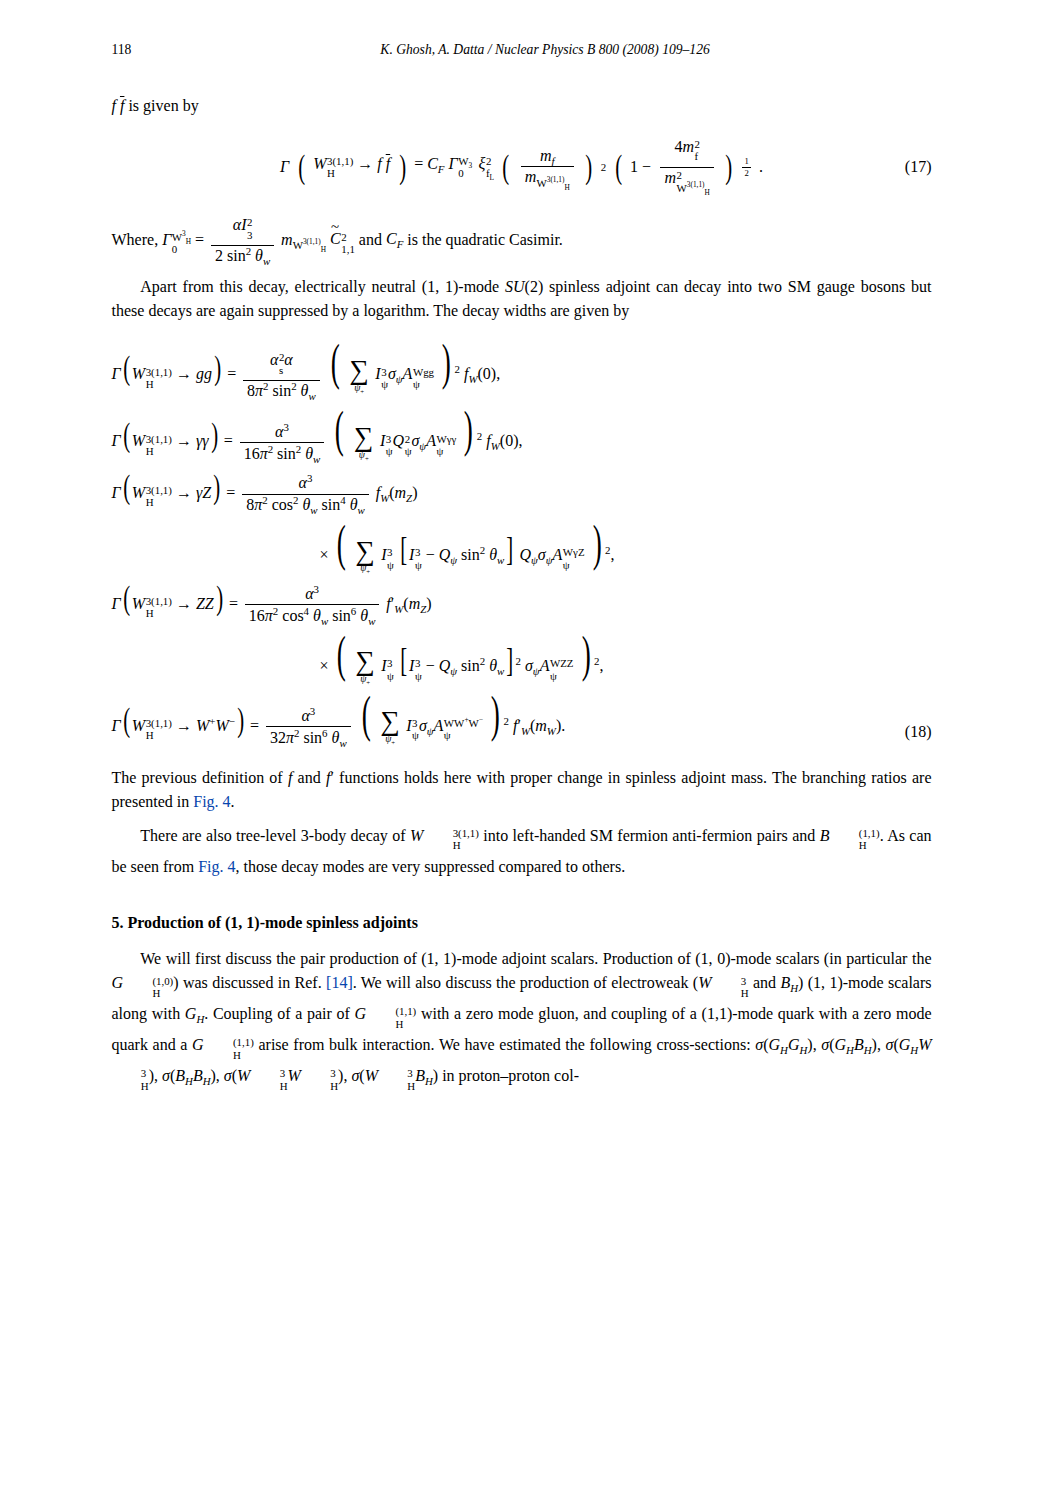118 K. Ghosh, A. Datta / Nuclear Physics B 800 (2008) 109–126
f f is given by
Γ ( W 3(1,1) H → f f ) = CF ΓW30 ξ 2 fL ( mf mW3(1,1)H )2 ( 1 − 4m 2 f m 2 W3(1,1)H )12 .
(17)
Where, ΓW3H 0 = αI 232 sin2 θw mW3(1,1)H C 21,1 and CF is the quadratic Casimir.
Apart from this decay, electrically neutral (1, 1)-mode SU(2) spinless adjoint can decay into two SM gauge bosons but these decays are again suppressed by a logarithm. The decay widths are given by
Γ(W 3(1,1) H → gg) = α 2 s α 8π2 sin2 θw ( ∑ψ+ I 3 ψ σψ AWgg ψ )2 fW(0),
Γ(W 3(1,1) H → γγ) = α316π2 sin2 θw ( ∑ψ+ I 3 ψ Q 2 ψ σψ AWγγ ψ )2 fW(0),
Γ(W 3(1,1) H → γZ) = α38π2 cos2 θw sin4 θw fW(mZ)
× ( ∑ψ+ I 3 ψ [I 3 ψ − Qψ sin2 θw] Qψ σψ AWγZ ψ )2,
Γ(W 3(1,1) H → ZZ) = α316π2 cos4 θw sin6 θw f′W(mZ)
× ( ∑ψ+ I 3 ψ [I 3 ψ − Qψ sin2 θw]2 σψ AWZZ ψ )2,
Γ(W 3(1,1) H → W+W−) = α332π2 sin6 θw ( ∑ψ+ I 3 ψ σψ AWW+W−ψ )2 f′W(mW).
(18)
The previous definition of f and f′ functions holds here with proper change in spinless adjoint mass. The branching ratios are presented in Fig. 4.
There are also tree-level 3-body decay of W 3(1,1) H into left-handed SM fermion anti-fermion pairs and B(1,1) H. As can be seen from Fig. 4, those decay modes are very suppressed compared to others.
5. Production of (1, 1)-mode spinless adjoints
We will first discuss the pair production of (1, 1)-mode adjoint scalars. Production of (1, 0)-mode scalars (in particular the G(1,0) H) was discussed in Ref. [14]. We will also discuss the production of electroweak (W 3 H and BH) (1, 1)-mode scalars along with GH. Coupling of a pair of G(1,1) H with a zero mode gluon, and coupling of a (1,1)-mode quark with a zero mode quark and a G(1,1) H arise from bulk interaction. We have estimated the following cross-sections: σ(GHGH), σ(GHBH), σ(GHW 3 H), σ(BHBH), σ(W 3 H W 3 H), σ(W 3 H BH) in proton–proton col-